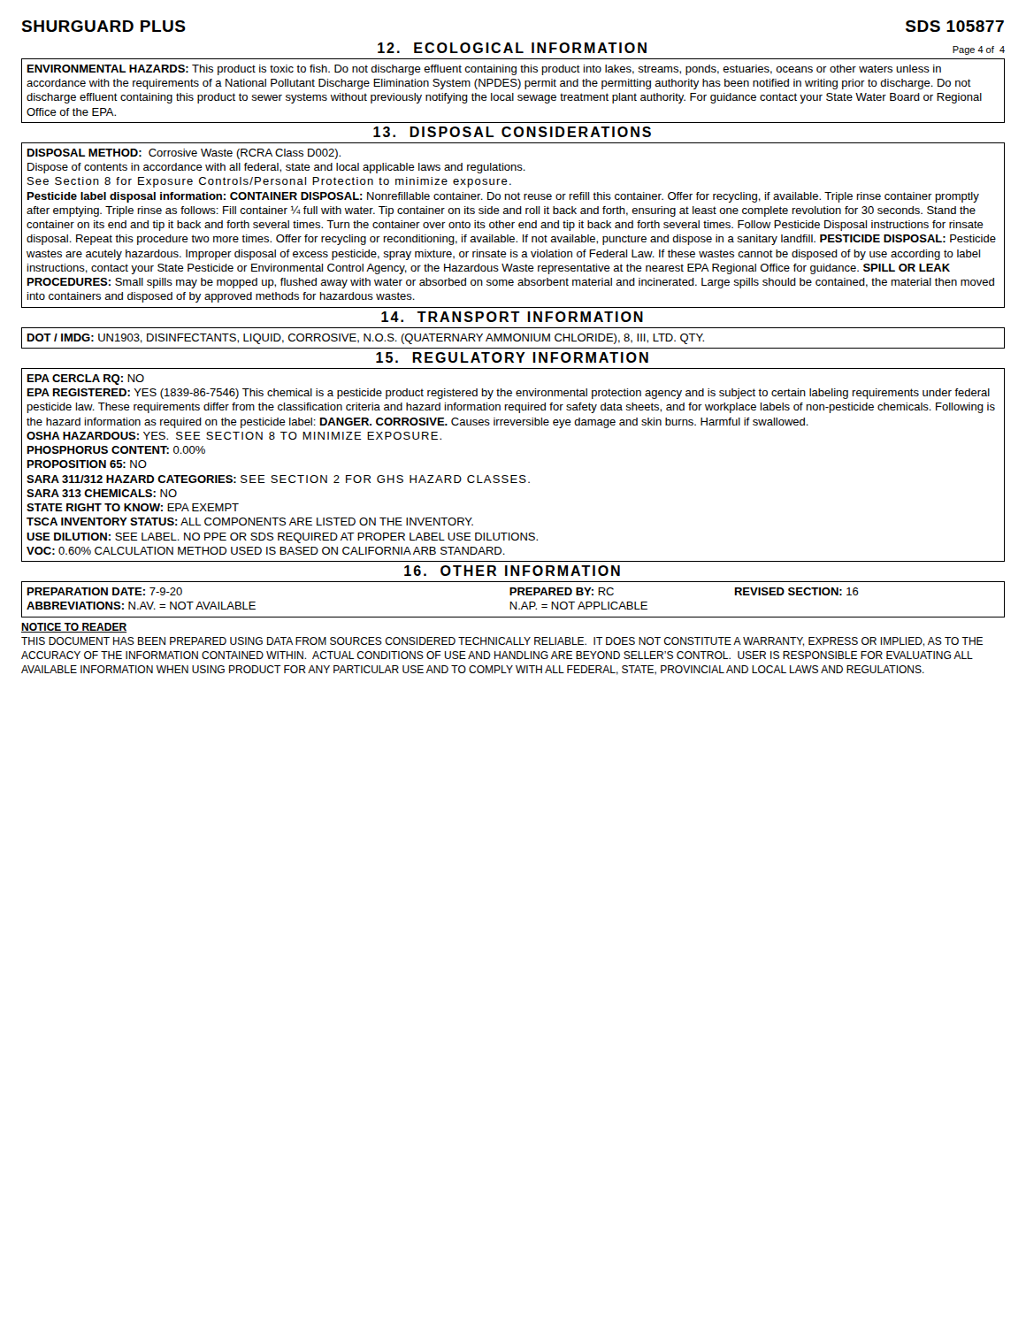SHURGUARD PLUS SDS 105877
12. ECOLOGICAL INFORMATION
Page 4 of 4
ENVIRONMENTAL HAZARDS: This product is toxic to fish. Do not discharge effluent containing this product into lakes, streams, ponds, estuaries, oceans or other waters unless in accordance with the requirements of a National Pollutant Discharge Elimination System (NPDES) permit and the permitting authority has been notified in writing prior to discharge. Do not discharge effluent containing this product to sewer systems without previously notifying the local sewage treatment plant authority. For guidance contact your State Water Board or Regional Office of the EPA.
13. DISPOSAL CONSIDERATIONS
DISPOSAL METHOD: Corrosive Waste (RCRA Class D002).
Dispose of contents in accordance with all federal, state and local applicable laws and regulations.
See Section 8 for Exposure Controls/Personal Protection to minimize exposure.
Pesticide label disposal information: CONTAINER DISPOSAL: Nonrefillable container. Do not reuse or refill this container. Offer for recycling, if available. Triple rinse container promptly after emptying. Triple rinse as follows: Fill container ¼ full with water. Tip container on its side and roll it back and forth, ensuring at least one complete revolution for 30 seconds. Stand the container on its end and tip it back and forth several times. Turn the container over onto its other end and tip it back and forth several times. Follow Pesticide Disposal instructions for rinsate disposal. Repeat this procedure two more times. Offer for recycling or reconditioning, if available. If not available, puncture and dispose in a sanitary landfill. PESTICIDE DISPOSAL: Pesticide wastes are acutely hazardous. Improper disposal of excess pesticide, spray mixture, or rinsate is a violation of Federal Law. If these wastes cannot be disposed of by use according to label instructions, contact your State Pesticide or Environmental Control Agency, or the Hazardous Waste representative at the nearest EPA Regional Office for guidance. SPILL OR LEAK PROCEDURES: Small spills may be mopped up, flushed away with water or absorbed on some absorbent material and incinerated. Large spills should be contained, the material then moved into containers and disposed of by approved methods for hazardous wastes.
14. TRANSPORT INFORMATION
DOT / IMDG: UN1903, DISINFECTANTS, LIQUID, CORROSIVE, N.O.S. (QUATERNARY AMMONIUM CHLORIDE), 8, III, LTD. QTY.
15. REGULATORY INFORMATION
EPA CERCLA RQ: NO
EPA REGISTERED: YES (1839-86-7546) This chemical is a pesticide product registered by the environmental protection agency and is subject to certain labeling requirements under federal pesticide law. These requirements differ from the classification criteria and hazard information required for safety data sheets, and for workplace labels of non-pesticide chemicals. Following is the hazard information as required on the pesticide label: DANGER. CORROSIVE. Causes irreversible eye damage and skin burns. Harmful if swallowed.
OSHA HAZARDOUS: YES. SEE SECTION 8 TO MINIMIZE EXPOSURE.
PHOSPHORUS CONTENT: 0.00%
PROPOSITION 65: NO
SARA 311/312 HAZARD CATEGORIES: SEE SECTION 2 FOR GHS HAZARD CLASSES.
SARA 313 CHEMICALS: NO
STATE RIGHT TO KNOW: EPA EXEMPT
TSCA INVENTORY STATUS: ALL COMPONENTS ARE LISTED ON THE INVENTORY.
USE DILUTION: SEE LABEL. NO PPE OR SDS REQUIRED AT PROPER LABEL USE DILUTIONS.
VOC: 0.60% CALCULATION METHOD USED IS BASED ON CALIFORNIA ARB STANDARD.
16. OTHER INFORMATION
| PREPARATION DATE: 7-9-20 | PREPARED BY: RC | REVISED SECTION: 16 |
| ABBREVIATIONS: N.AV. = NOT AVAILABLE | N.AP. = NOT APPLICABLE |
NOTICE TO READER
THIS DOCUMENT HAS BEEN PREPARED USING DATA FROM SOURCES CONSIDERED TECHNICALLY RELIABLE. IT DOES NOT CONSTITUTE A WARRANTY, EXPRESS OR IMPLIED, AS TO THE ACCURACY OF THE INFORMATION CONTAINED WITHIN. ACTUAL CONDITIONS OF USE AND HANDLING ARE BEYOND SELLER’S CONTROL. USER IS RESPONSIBLE FOR EVALUATING ALL AVAILABLE INFORMATION WHEN USING PRODUCT FOR ANY PARTICULAR USE AND TO COMPLY WITH ALL FEDERAL, STATE, PROVINCIAL AND LOCAL LAWS AND REGULATIONS.